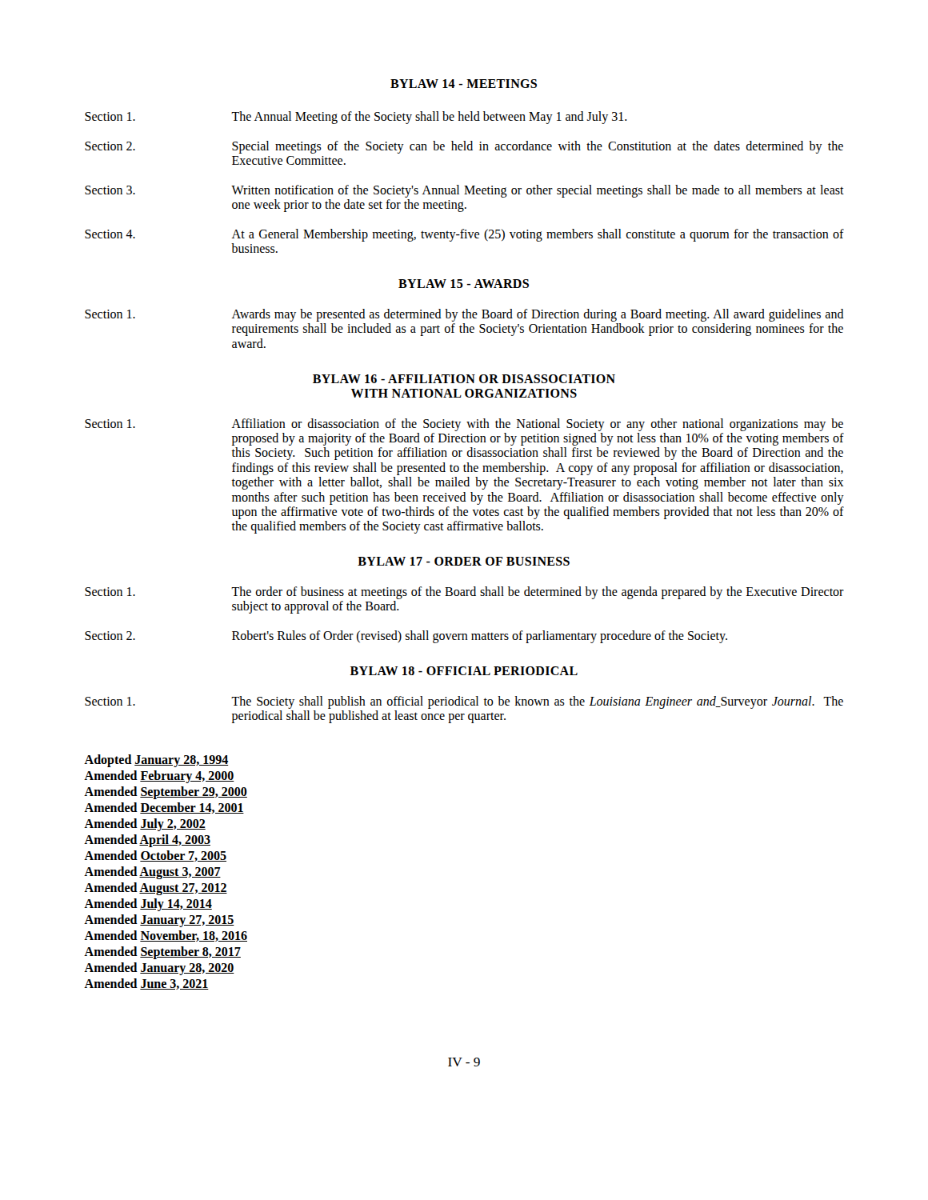BYLAW 14 - MEETINGS
Section 1.
The Annual Meeting of the Society shall be held between May 1 and July 31.
Section 2.
Special meetings of the Society can be held in accordance with the Constitution at the dates determined by the Executive Committee.
Section 3.
Written notification of the Society's Annual Meeting or other special meetings shall be made to all members at least one week prior to the date set for the meeting.
Section 4.
At a General Membership meeting, twenty-five (25) voting members shall constitute a quorum for the transaction of business.
BYLAW 15 - AWARDS
Section 1.
Awards may be presented as determined by the Board of Direction during a Board meeting. All award guidelines and requirements shall be included as a part of the Society's Orientation Handbook prior to considering nominees for the award.
BYLAW 16 - AFFILIATION OR DISASSOCIATIONWITH NATIONAL ORGANIZATIONS
Section 1.
Affiliation or disassociation of the Society with the National Society or any other national organizations may be proposed by a majority of the Board of Direction or by petition signed by not less than 10% of the voting members of this Society. Such petition for affiliation or disassociation shall first be reviewed by the Board of Direction and the findings of this review shall be presented to the membership. A copy of any proposal for affiliation or disassociation, together with a letter ballot, shall be mailed by the Secretary-Treasurer to each voting member not later than six months after such petition has been received by the Board. Affiliation or disassociation shall become effective only upon the affirmative vote of two-thirds of the votes cast by the qualified members provided that not less than 20% of the qualified members of the Society cast affirmative ballots.
BYLAW 17 - ORDER OF BUSINESS
Section 1.
The order of business at meetings of the Board shall be determined by the agenda prepared by the Executive Director subject to approval of the Board.
Section 2.
Robert's Rules of Order (revised) shall govern matters of parliamentary procedure of the Society.
BYLAW 18 - OFFICIAL PERIODICAL
Section 1.
The Society shall publish an official periodical to be known as the Louisiana Engineer and Surveyor Journal. The periodical shall be published at least once per quarter.
Adopted January 28, 1994
Amended February 4, 2000
Amended September 29, 2000
Amended December 14, 2001
Amended July 2, 2002
Amended April 4, 2003
Amended October 7, 2005
Amended August 3, 2007
Amended August 27, 2012
Amended July 14, 2014
Amended January 27, 2015
Amended November, 18, 2016
Amended September 8, 2017
Amended January 28, 2020
Amended June 3, 2021
IV - 9